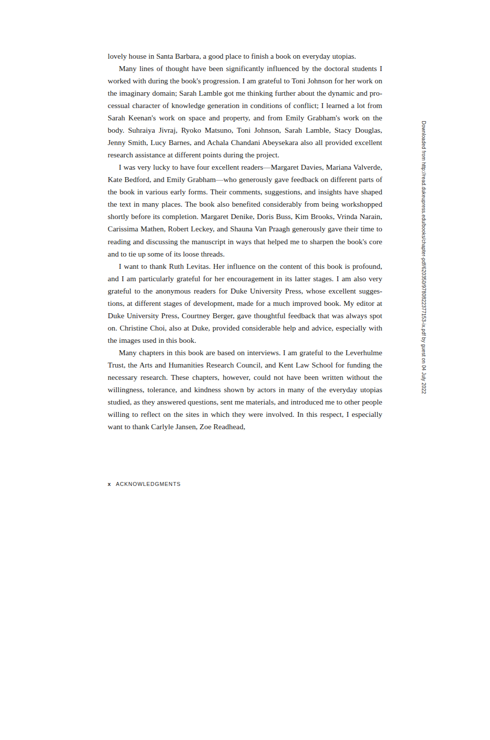Downloaded from http://read.dukeupress.edu/books/chapter-pdf/620350/9780822377153-ix.pdf by guest on 04 July 2022
lovely house in Santa Barbara, a good place to finish a book on everyday utopias.
Many lines of thought have been significantly influenced by the doctoral students I worked with during the book's progression. I am grateful to Toni Johnson for her work on the imaginary domain; Sarah Lamble got me thinking further about the dynamic and processual character of knowledge generation in conditions of conflict; I learned a lot from Sarah Keenan's work on space and property, and from Emily Grabham's work on the body. Suhraiya Jivraj, Ryoko Matsuno, Toni Johnson, Sarah Lamble, Stacy Douglas, Jenny Smith, Lucy Barnes, and Achala Chandani Abeysekara also all provided excellent research assistance at different points during the project.
I was very lucky to have four excellent readers—Margaret Davies, Mariana Valverde, Kate Bedford, and Emily Grabham—who generously gave feedback on different parts of the book in various early forms. Their comments, suggestions, and insights have shaped the text in many places. The book also benefited considerably from being workshopped shortly before its completion. Margaret Denike, Doris Buss, Kim Brooks, Vrinda Narain, Carissima Mathen, Robert Leckey, and Shauna Van Praagh generously gave their time to reading and discussing the manuscript in ways that helped me to sharpen the book's core and to tie up some of its loose threads.
I want to thank Ruth Levitas. Her influence on the content of this book is profound, and I am particularly grateful for her encouragement in its latter stages. I am also very grateful to the anonymous readers for Duke University Press, whose excellent suggestions, at different stages of development, made for a much improved book. My editor at Duke University Press, Courtney Berger, gave thoughtful feedback that was always spot on. Christine Choi, also at Duke, provided considerable help and advice, especially with the images used in this book.
Many chapters in this book are based on interviews. I am grateful to the Leverhulme Trust, the Arts and Humanities Research Council, and Kent Law School for funding the necessary research. These chapters, however, could not have been written without the willingness, tolerance, and kindness shown by actors in many of the everyday utopias studied, as they answered questions, sent me materials, and introduced me to other people willing to reflect on the sites in which they were involved. In this respect, I especially want to thank Carlyle Jansen, Zoe Readhead,
xAcknowledgments